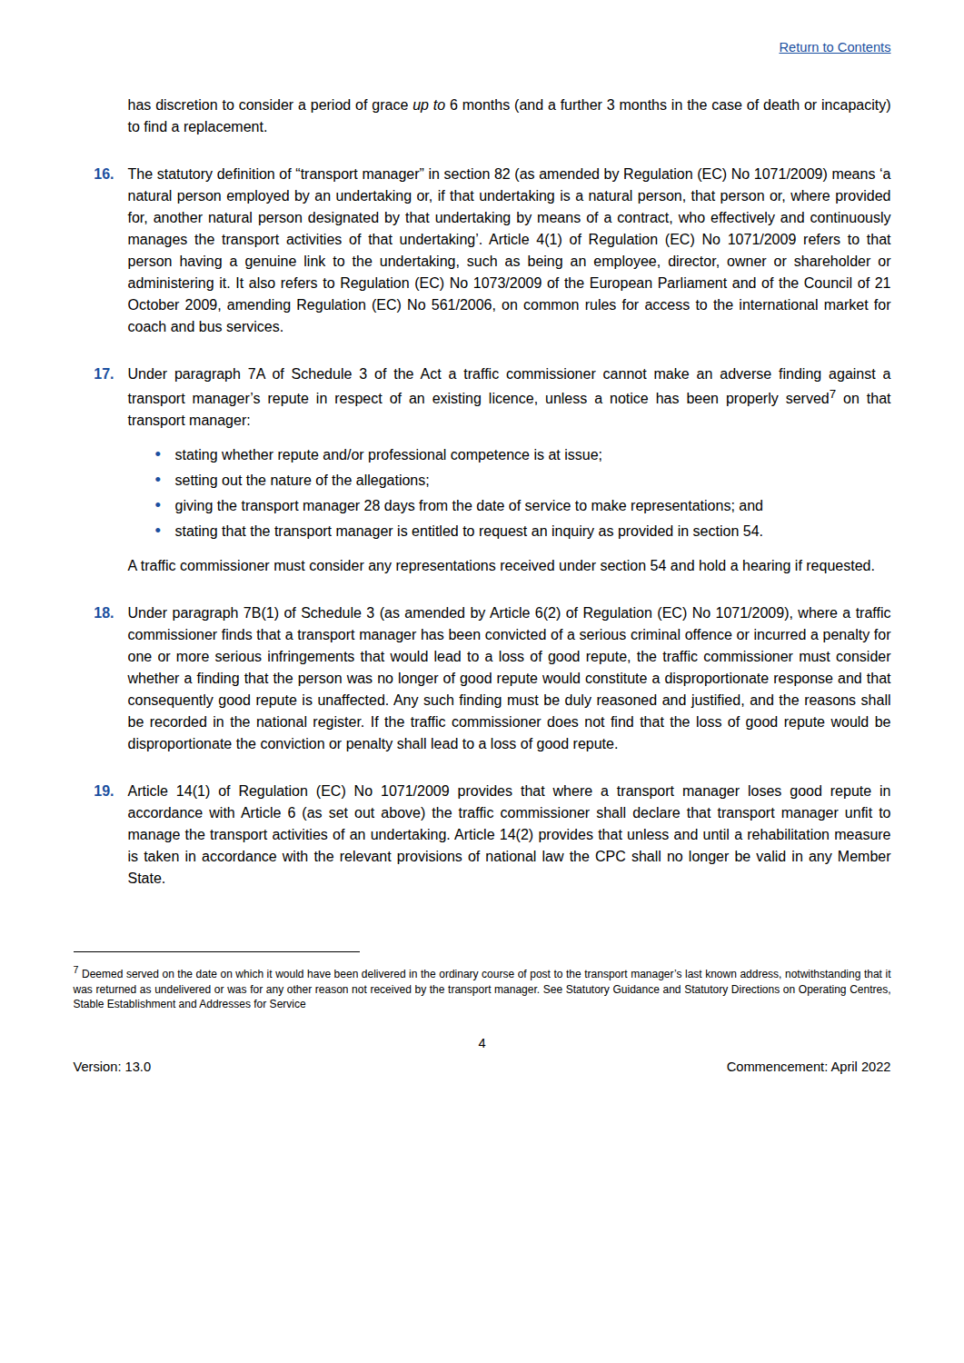Return to Contents
has discretion to consider a period of grace up to 6 months (and a further 3 months in the case of death or incapacity) to find a replacement.
The statutory definition of “transport manager” in section 82 (as amended by Regulation (EC) No 1071/2009) means ‘a natural person employed by an undertaking or, if that undertaking is a natural person, that person or, where provided for, another natural person designated by that undertaking by means of a contract, who effectively and continuously manages the transport activities of that undertaking’. Article 4(1) of Regulation (EC) No 1071/2009 refers to that person having a genuine link to the undertaking, such as being an employee, director, owner or shareholder or administering it. It also refers to Regulation (EC) No 1073/2009 of the European Parliament and of the Council of 21 October 2009, amending Regulation (EC) No 561/2006, on common rules for access to the international market for coach and bus services.
Under paragraph 7A of Schedule 3 of the Act a traffic commissioner cannot make an adverse finding against a transport manager’s repute in respect of an existing licence, unless a notice has been properly served7 on that transport manager:
stating whether repute and/or professional competence is at issue;
setting out the nature of the allegations;
giving the transport manager 28 days from the date of service to make representations; and
stating that the transport manager is entitled to request an inquiry as provided in section 54.
A traffic commissioner must consider any representations received under section 54 and hold a hearing if requested.
Under paragraph 7B(1) of Schedule 3 (as amended by Article 6(2) of Regulation (EC) No 1071/2009), where a traffic commissioner finds that a transport manager has been convicted of a serious criminal offence or incurred a penalty for one or more serious infringements that would lead to a loss of good repute, the traffic commissioner must consider whether a finding that the person was no longer of good repute would constitute a disproportionate response and that consequently good repute is unaffected. Any such finding must be duly reasoned and justified, and the reasons shall be recorded in the national register. If the traffic commissioner does not find that the loss of good repute would be disproportionate the conviction or penalty shall lead to a loss of good repute.
Article 14(1) of Regulation (EC) No 1071/2009 provides that where a transport manager loses good repute in accordance with Article 6 (as set out above) the traffic commissioner shall declare that transport manager unfit to manage the transport activities of an undertaking. Article 14(2) provides that unless and until a rehabilitation measure is taken in accordance with the relevant provisions of national law the CPC shall no longer be valid in any Member State.
7 Deemed served on the date on which it would have been delivered in the ordinary course of post to the transport manager’s last known address, notwithstanding that it was returned as undelivered or was for any other reason not received by the transport manager. See Statutory Guidance and Statutory Directions on Operating Centres, Stable Establishment and Addresses for Service
4
Version: 13.0 Commencement: April 2022